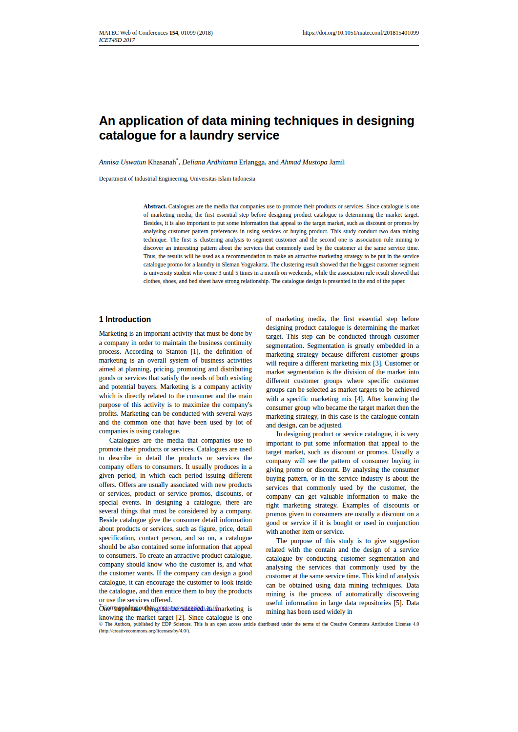MATEC Web of Conferences 154, 01099 (2018)
ICET4SD 2017
https://doi.org/10.1051/matecconf/201815401099
An application of data mining techniques in designing catalogue for a laundry service
Annisa Uswatun Khasanah*, Deliana Ardhitama Erlangga, and Ahmad Mustopa Jamil
Department of Industrial Engineering, Universitas Islam Indonesia
Abstract. Catalogues are the media that companies use to promote their products or services. Since catalogue is one of marketing media, the first essential step before designing product catalogue is determining the market target. Besides, it is also important to put some information that appeal to the target market, such as discount or promos by analysing customer pattern preferences in using services or buying product. This study conduct two data mining technique. The first is clustering analysis to segment customer and the second one is association rule mining to discover an interesting pattern about the services that commonly used by the customer at the same service time. Thus, the results will be used as a recommendation to make an attractive marketing strategy to be put in the service catalogue promo for a laundry in Sleman Yogyakarta. The clustering result showed that the biggest customer segment is university student who come 3 until 5 times in a month on weekends, while the association rule result showed that clothes, shoes, and bed sheet have strong relationship. The catalogue design is presented in the end of the paper.
1 Introduction
Marketing is an important activity that must be done by a company in order to maintain the business continuity process. According to Stanton [1], the definition of marketing is an overall system of business activities aimed at planning, pricing, promoting and distributing goods or services that satisfy the needs of both existing and potential buyers. Marketing is a company activity which is directly related to the consumer and the main purpose of this activity is to maximize the company's profits. Marketing can be conducted with several ways and the common one that have been used by lot of companies is using catalogue.
Catalogues are the media that companies use to promote their products or services. Catalogues are used to describe in detail the products or services the company offers to consumers. It usually produces in a given period, in which each period issuing different offers. Offers are usually associated with new products or services, product or service promos, discounts, or special events. In designing a catalogue, there are several things that must be considered by a company. Beside catalogue give the consumer detail information about products or services, such as figure, price, detail specification, contact person, and so on, a catalogue should be also contained some information that appeal to consumers. To create an attractive product catalogue, company should know who the customer is, and what the customer wants. If the company can design a good catalogue, it can encourage the customer to look inside the catalogue, and then entice them to buy the products or use the services offered.
One important thing to be succeed in marketing is knowing the market target [2]. Since catalogue is one of marketing media, the first essential step before designing product catalogue is determining the market target. This step can be conducted through customer segmentation. Segmentation is greatly embedded in a marketing strategy because different customer groups will require a different marketing mix [3]. Customer or market segmentation is the division of the market into different customer groups where specific customer groups can be selected as market targets to be achieved with a specific marketing mix [4]. After knowing the consumer group who became the target market then the marketing strategy, in this case is the catalogue contain and design, can be adjusted.
In designing product or service catalogue, it is very important to put some information that appeal to the target market, such as discount or promos. Usually a company will see the pattern of consumer buying in giving promo or discount. By analysing the consumer buying pattern, or in the service industry is about the services that commonly used by the customer, the company can get valuable information to make the right marketing strategy. Examples of discounts or promos given to consumers are usually a discount on a good or service if it is bought or used in conjunction with another item or service.
The purpose of this study is to give suggestion related with the contain and the design of a service catalogue by conducting customer segmentation and analysing the services that commonly used by the customer at the same service time. This kind of analysis can be obtained using data mining techniques. Data mining is the process of automatically discovering useful information in large data repositories [5]. Data mining has been used widely in
* Corresponding author: annisa.uswatun@uii.ac.id
© The Authors, published by EDP Sciences. This is an open access article distributed under the terms of the Creative Commons Attribution License 4.0 (http://creativecommons.org/licenses/by/4.0/).